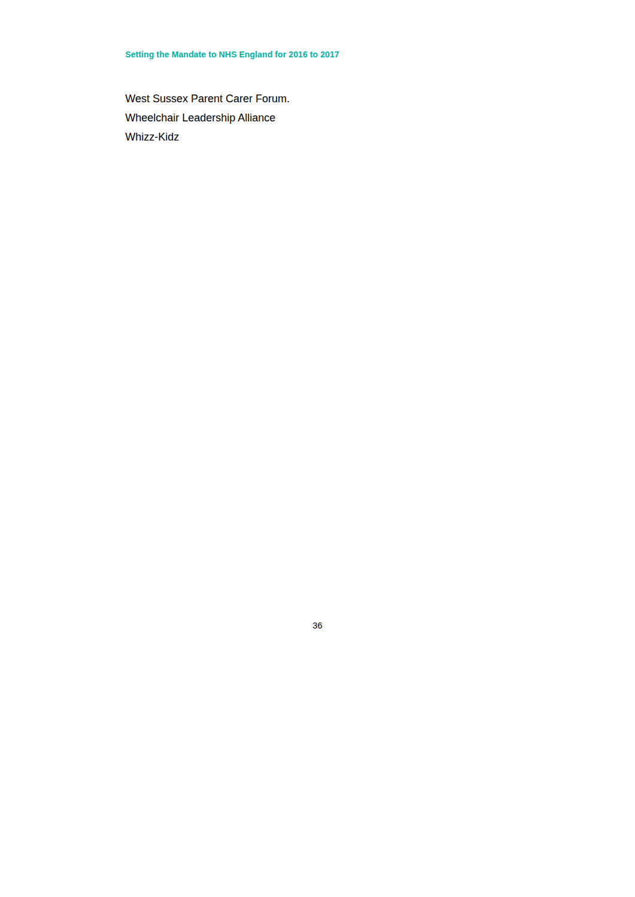Setting the Mandate to NHS England for 2016 to 2017
West Sussex Parent Carer Forum.
Wheelchair Leadership Alliance
Whizz-Kidz
36